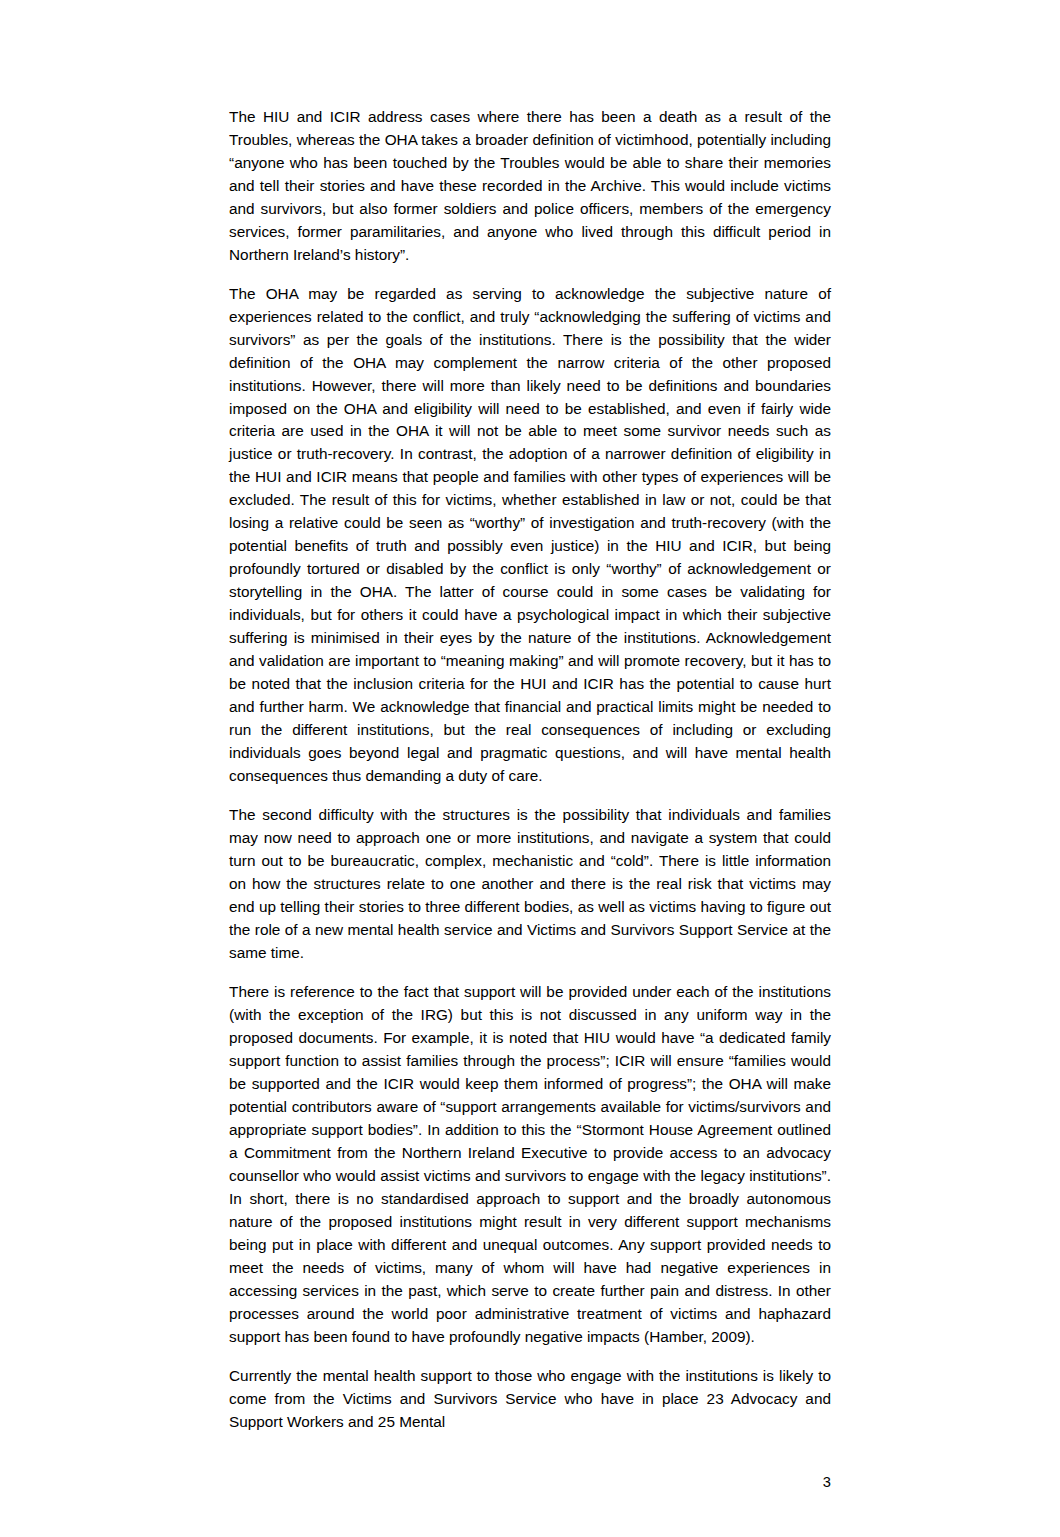The HIU and ICIR address cases where there has been a death as a result of the Troubles, whereas the OHA takes a broader definition of victimhood, potentially including “anyone who has been touched by the Troubles would be able to share their memories and tell their stories and have these recorded in the Archive. This would include victims and survivors, but also former soldiers and police officers, members of the emergency services, former paramilitaries, and anyone who lived through this difficult period in Northern Ireland’s history”.
The OHA may be regarded as serving to acknowledge the subjective nature of experiences related to the conflict, and truly “acknowledging the suffering of victims and survivors” as per the goals of the institutions. There is the possibility that the wider definition of the OHA may complement the narrow criteria of the other proposed institutions. However, there will more than likely need to be definitions and boundaries imposed on the OHA and eligibility will need to be established, and even if fairly wide criteria are used in the OHA it will not be able to meet some survivor needs such as justice or truth-recovery. In contrast, the adoption of a narrower definition of eligibility in the HUI and ICIR means that people and families with other types of experiences will be excluded. The result of this for victims, whether established in law or not, could be that losing a relative could be seen as “worthy” of investigation and truth-recovery (with the potential benefits of truth and possibly even justice) in the HIU and ICIR, but being profoundly tortured or disabled by the conflict is only “worthy” of acknowledgement or storytelling in the OHA. The latter of course could in some cases be validating for individuals, but for others it could have a psychological impact in which their subjective suffering is minimised in their eyes by the nature of the institutions. Acknowledgement and validation are important to “meaning making” and will promote recovery, but it has to be noted that the inclusion criteria for the HUI and ICIR has the potential to cause hurt and further harm. We acknowledge that financial and practical limits might be needed to run the different institutions, but the real consequences of including or excluding individuals goes beyond legal and pragmatic questions, and will have mental health consequences thus demanding a duty of care.
The second difficulty with the structures is the possibility that individuals and families may now need to approach one or more institutions, and navigate a system that could turn out to be bureaucratic, complex, mechanistic and “cold”. There is little information on how the structures relate to one another and there is the real risk that victims may end up telling their stories to three different bodies, as well as victims having to figure out the role of a new mental health service and Victims and Survivors Support Service at the same time.
There is reference to the fact that support will be provided under each of the institutions (with the exception of the IRG) but this is not discussed in any uniform way in the proposed documents. For example, it is noted that HIU would have “a dedicated family support function to assist families through the process”; ICIR will ensure “families would be supported and the ICIR would keep them informed of progress”; the OHA will make potential contributors aware of “support arrangements available for victims/survivors and appropriate support bodies”. In addition to this the “Stormont House Agreement outlined a Commitment from the Northern Ireland Executive to provide access to an advocacy counsellor who would assist victims and survivors to engage with the legacy institutions”. In short, there is no standardised approach to support and the broadly autonomous nature of the proposed institutions might result in very different support mechanisms being put in place with different and unequal outcomes. Any support provided needs to meet the needs of victims, many of whom will have had negative experiences in accessing services in the past, which serve to create further pain and distress. In other processes around the world poor administrative treatment of victims and haphazard support has been found to have profoundly negative impacts (Hamber, 2009).
Currently the mental health support to those who engage with the institutions is likely to come from the Victims and Survivors Service who have in place 23 Advocacy and Support Workers and 25 Mental
3